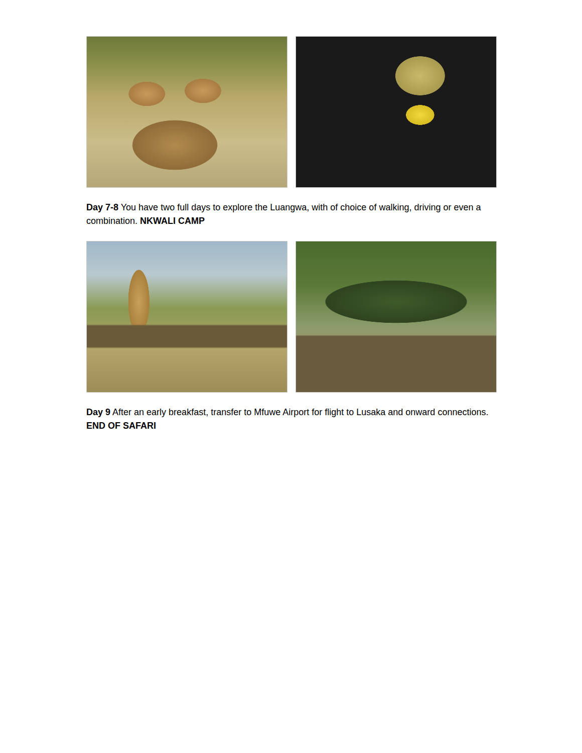Day 7-8 You have two full days to explore the Luangwa, with of choice of walking, driving or even a combination. NKWALI CAMP
Day 9 After an early breakfast, transfer to Mfuwe Airport for flight to Lusaka and onward connections. END OF SAFARI